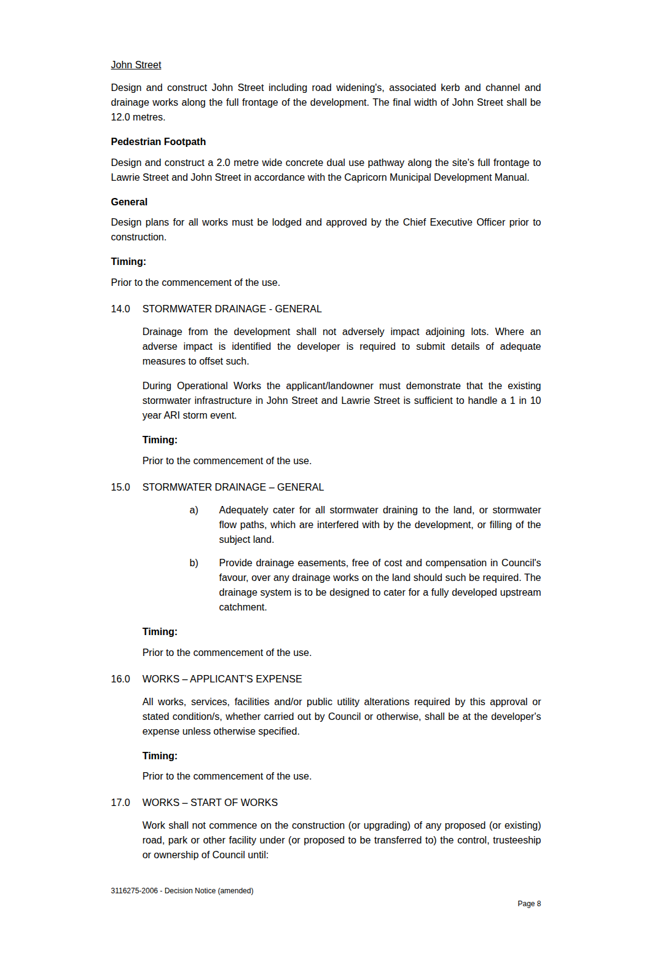John Street
Design and construct John Street including road widening's, associated kerb and channel and drainage works along the full frontage of the development. The final width of John Street shall be 12.0 metres.
Pedestrian Footpath
Design and construct a 2.0 metre wide concrete dual use pathway along the site's full frontage to Lawrie Street and John Street in accordance with the Capricorn Municipal Development Manual.
General
Design plans for all works must be lodged and approved by the Chief Executive Officer prior to construction.
Timing:
Prior to the commencement of the use.
14.0 STORMWATER DRAINAGE - GENERAL
Drainage from the development shall not adversely impact adjoining lots. Where an adverse impact is identified the developer is required to submit details of adequate measures to offset such.
During Operational Works the applicant/landowner must demonstrate that the existing stormwater infrastructure in John Street and Lawrie Street is sufficient to handle a 1 in 10 year ARI storm event.
Timing:
Prior to the commencement of the use.
15.0 STORMWATER DRAINAGE – GENERAL
a) Adequately cater for all stormwater draining to the land, or stormwater flow paths, which are interfered with by the development, or filling of the subject land.
b) Provide drainage easements, free of cost and compensation in Council's favour, over any drainage works on the land should such be required. The drainage system is to be designed to cater for a fully developed upstream catchment.
Timing:
Prior to the commencement of the use.
16.0 WORKS – APPLICANT'S EXPENSE
All works, services, facilities and/or public utility alterations required by this approval or stated condition/s, whether carried out by Council or otherwise, shall be at the developer's expense unless otherwise specified.
Timing:
Prior to the commencement of the use.
17.0 WORKS – START OF WORKS
Work shall not commence on the construction (or upgrading) of any proposed (or existing) road, park or other facility under (or proposed to be transferred to) the control, trusteeship or ownership of Council until:
3116275-2006 - Decision Notice (amended)
Page 8